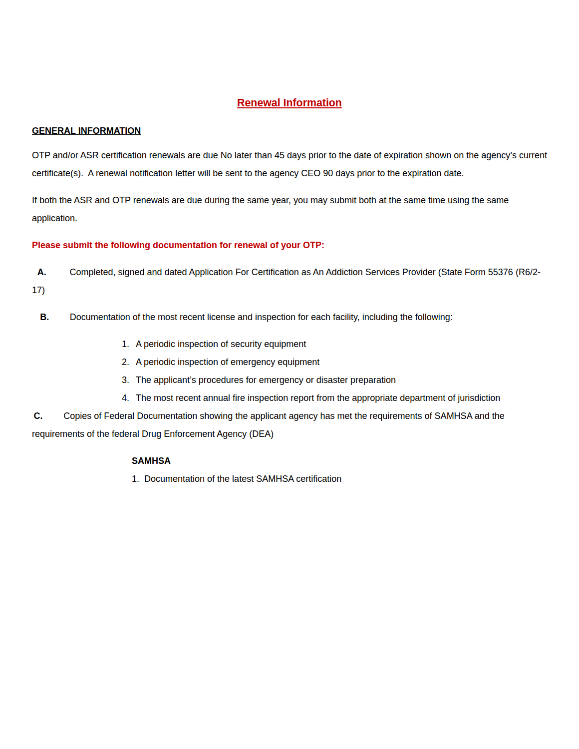Renewal Information
GENERAL INFORMATION
OTP and/or ASR certification renewals are due No later than 45 days prior to the date of expiration shown on the agency’s current certificate(s). A renewal notification letter will be sent to the agency CEO 90 days prior to the expiration date.
If both the ASR and OTP renewals are due during the same year, you may submit both at the same time using the same application.
Please submit the following documentation for renewal of your OTP:
A. Completed, signed and dated Application For Certification as An Addiction Services Provider (State Form 55376 (R6/2-17)
B. Documentation of the most recent license and inspection for each facility, including the following:
A periodic inspection of security equipment
A periodic inspection of emergency equipment
The applicant’s procedures for emergency or disaster preparation
The most recent annual fire inspection report from the appropriate department of jurisdiction
C. Copies of Federal Documentation showing the applicant agency has met the requirements of SAMHSA and the requirements of the federal Drug Enforcement Agency (DEA)
SAMHSA
1. Documentation of the latest SAMHSA certification